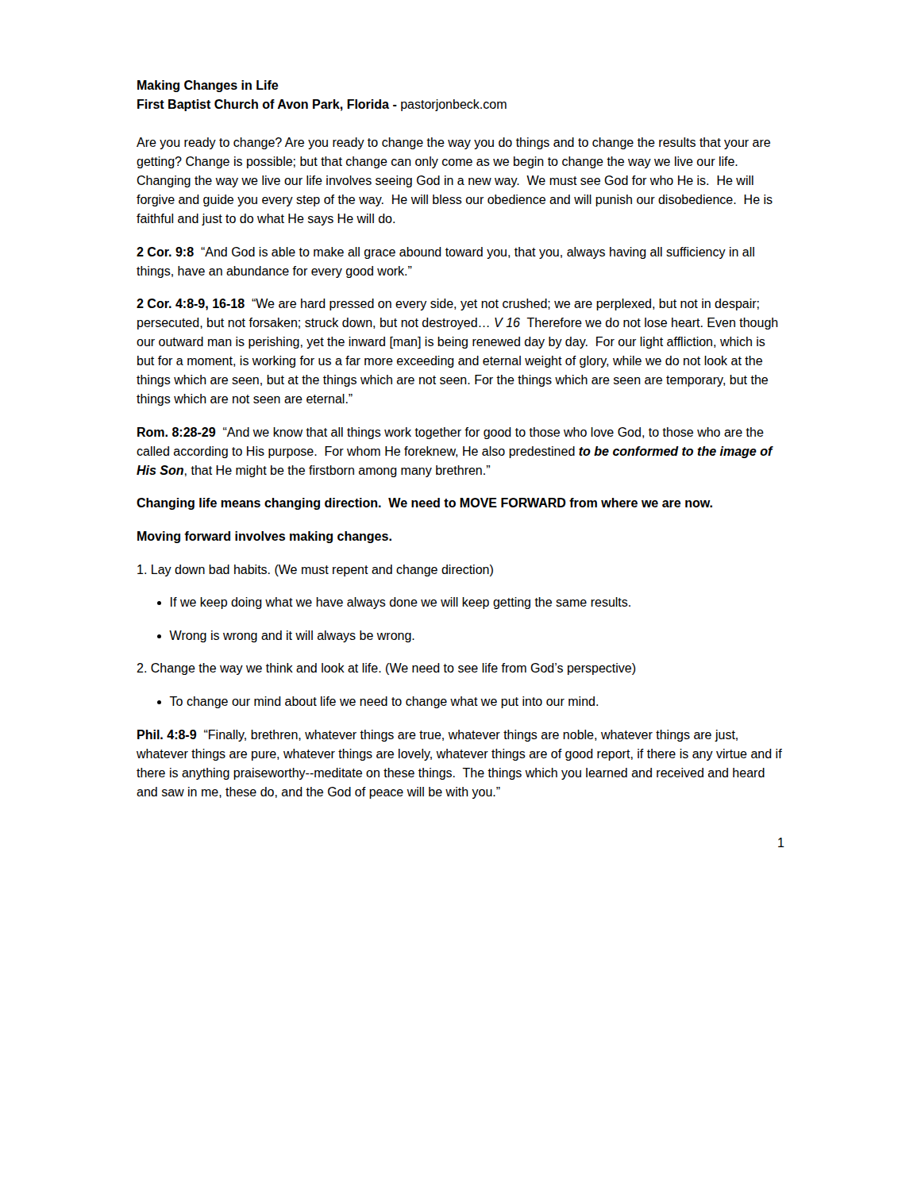Making Changes in Life
First Baptist Church of Avon Park, Florida - pastorjonbeck.com
Are you ready to change? Are you ready to change the way you do things and to change the results that your are getting? Change is possible; but that change can only come as we begin to change the way we live our life. Changing the way we live our life involves seeing God in a new way. We must see God for who He is. He will forgive and guide you every step of the way. He will bless our obedience and will punish our disobedience. He is faithful and just to do what He says He will do.
2 Cor. 9:8 “And God is able to make all grace abound toward you, that you, always having all sufficiency in all things, have an abundance for every good work.”
2 Cor. 4:8-9, 16-18 “We are hard pressed on every side, yet not crushed; we are perplexed, but not in despair; persecuted, but not forsaken; struck down, but not destroyed… V 16 Therefore we do not lose heart. Even though our outward man is perishing, yet the inward [man] is being renewed day by day. For our light affliction, which is but for a moment, is working for us a far more exceeding and eternal weight of glory, while we do not look at the things which are seen, but at the things which are not seen. For the things which are seen are temporary, but the things which are not seen are eternal.”
Rom. 8:28-29 “And we know that all things work together for good to those who love God, to those who are the called according to His purpose. For whom He foreknew, He also predestined to be conformed to the image of His Son, that He might be the firstborn among many brethren.”
Changing life means changing direction. We need to MOVE FORWARD from where we are now.
Moving forward involves making changes.
Lay down bad habits. (We must repent and change direction)
If we keep doing what we have always done we will keep getting the same results.
Wrong is wrong and it will always be wrong.
Change the way we think and look at life. (We need to see life from God’s perspective)
To change our mind about life we need to change what we put into our mind.
Phil. 4:8-9 “Finally, brethren, whatever things are true, whatever things are noble, whatever things are just, whatever things are pure, whatever things are lovely, whatever things are of good report, if there is any virtue and if there is anything praiseworthy--meditate on these things. The things which you learned and received and heard and saw in me, these do, and the God of peace will be with you.”
1